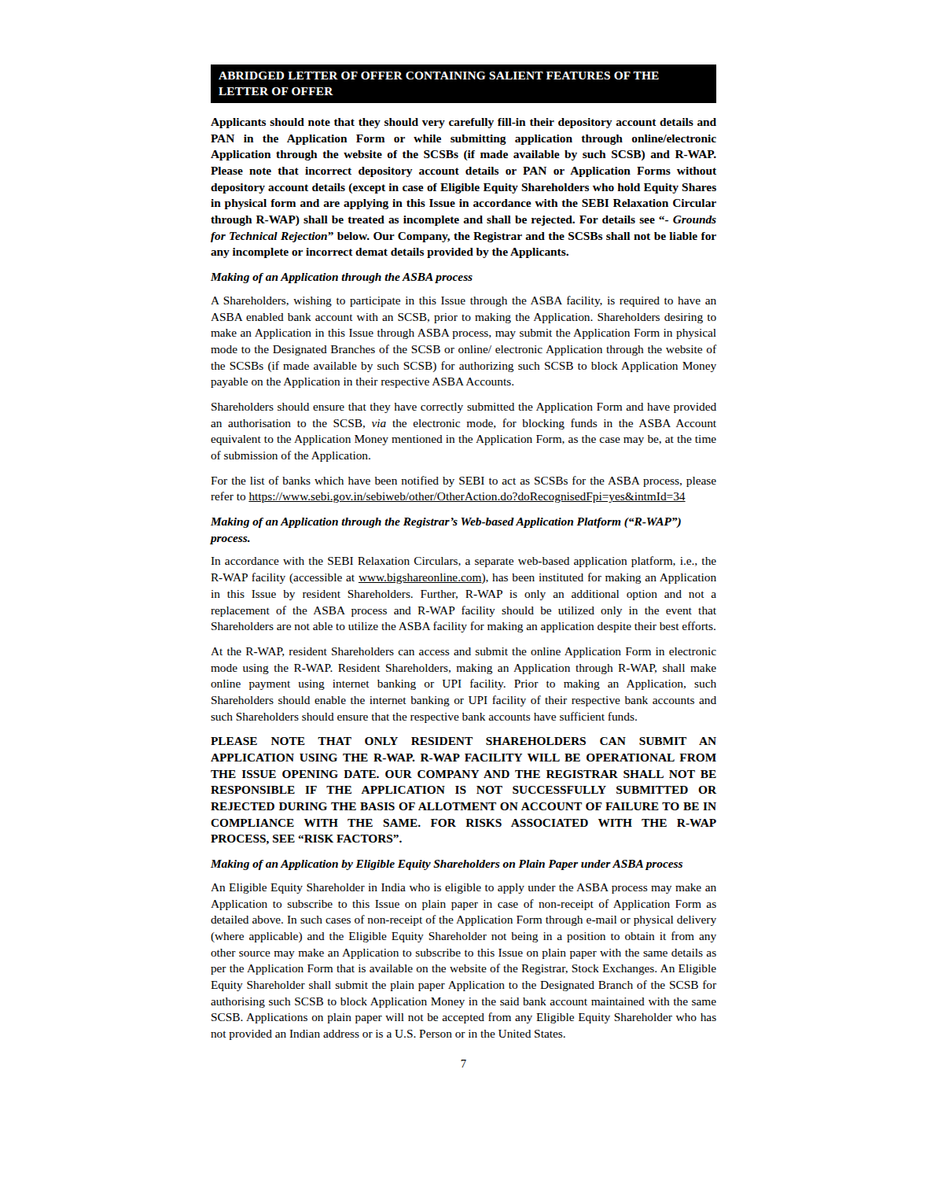ABRIDGED LETTER OF OFFER CONTAINING SALIENT FEATURES OF THE LETTER OF OFFER
Applicants should note that they should very carefully fill-in their depository account details and PAN in the Application Form or while submitting application through online/electronic Application through the website of the SCSBs (if made available by such SCSB) and R-WAP. Please note that incorrect depository account details or PAN or Application Forms without depository account details (except in case of Eligible Equity Shareholders who hold Equity Shares in physical form and are applying in this Issue in accordance with the SEBI Relaxation Circular through R-WAP) shall be treated as incomplete and shall be rejected. For details see “- Grounds for Technical Rejection” below. Our Company, the Registrar and the SCSBs shall not be liable for any incomplete or incorrect demat details provided by the Applicants.
Making of an Application through the ASBA process
A Shareholders, wishing to participate in this Issue through the ASBA facility, is required to have an ASBA enabled bank account with an SCSB, prior to making the Application. Shareholders desiring to make an Application in this Issue through ASBA process, may submit the Application Form in physical mode to the Designated Branches of the SCSB or online/ electronic Application through the website of the SCSBs (if made available by such SCSB) for authorizing such SCSB to block Application Money payable on the Application in their respective ASBA Accounts.
Shareholders should ensure that they have correctly submitted the Application Form and have provided an authorisation to the SCSB, via the electronic mode, for blocking funds in the ASBA Account equivalent to the Application Money mentioned in the Application Form, as the case may be, at the time of submission of the Application.
For the list of banks which have been notified by SEBI to act as SCSBs for the ASBA process, please refer to https://www.sebi.gov.in/sebiweb/other/OtherAction.do?doRecognisedFpi=yes&intmId=34
Making of an Application through the Registrar’s Web-based Application Platform (“R-WAP”) process.
In accordance with the SEBI Relaxation Circulars, a separate web-based application platform, i.e., the R-WAP facility (accessible at www.bigshareonline.com), has been instituted for making an Application in this Issue by resident Shareholders. Further, R-WAP is only an additional option and not a replacement of the ASBA process and R-WAP facility should be utilized only in the event that Shareholders are not able to utilize the ASBA facility for making an application despite their best efforts.
At the R-WAP, resident Shareholders can access and submit the online Application Form in electronic mode using the R-WAP. Resident Shareholders, making an Application through R-WAP, shall make online payment using internet banking or UPI facility. Prior to making an Application, such Shareholders should enable the internet banking or UPI facility of their respective bank accounts and such Shareholders should ensure that the respective bank accounts have sufficient funds.
PLEASE NOTE THAT ONLY RESIDENT SHAREHOLDERS CAN SUBMIT AN APPLICATION USING THE R-WAP. R-WAP FACILITY WILL BE OPERATIONAL FROM THE ISSUE OPENING DATE. OUR COMPANY AND THE REGISTRAR SHALL NOT BE RESPONSIBLE IF THE APPLICATION IS NOT SUCCESSFULLY SUBMITTED OR REJECTED DURING THE BASIS OF ALLOTMENT ON ACCOUNT OF FAILURE TO BE IN COMPLIANCE WITH THE SAME. FOR RISKS ASSOCIATED WITH THE R-WAP PROCESS, SEE “RISK FACTORS”.
Making of an Application by Eligible Equity Shareholders on Plain Paper under ASBA process
An Eligible Equity Shareholder in India who is eligible to apply under the ASBA process may make an Application to subscribe to this Issue on plain paper in case of non-receipt of Application Form as detailed above. In such cases of non-receipt of the Application Form through e-mail or physical delivery (where applicable) and the Eligible Equity Shareholder not being in a position to obtain it from any other source may make an Application to subscribe to this Issue on plain paper with the same details as per the Application Form that is available on the website of the Registrar, Stock Exchanges. An Eligible Equity Shareholder shall submit the plain paper Application to the Designated Branch of the SCSB for authorising such SCSB to block Application Money in the said bank account maintained with the same SCSB. Applications on plain paper will not be accepted from any Eligible Equity Shareholder who has not provided an Indian address or is a U.S. Person or in the United States.
7